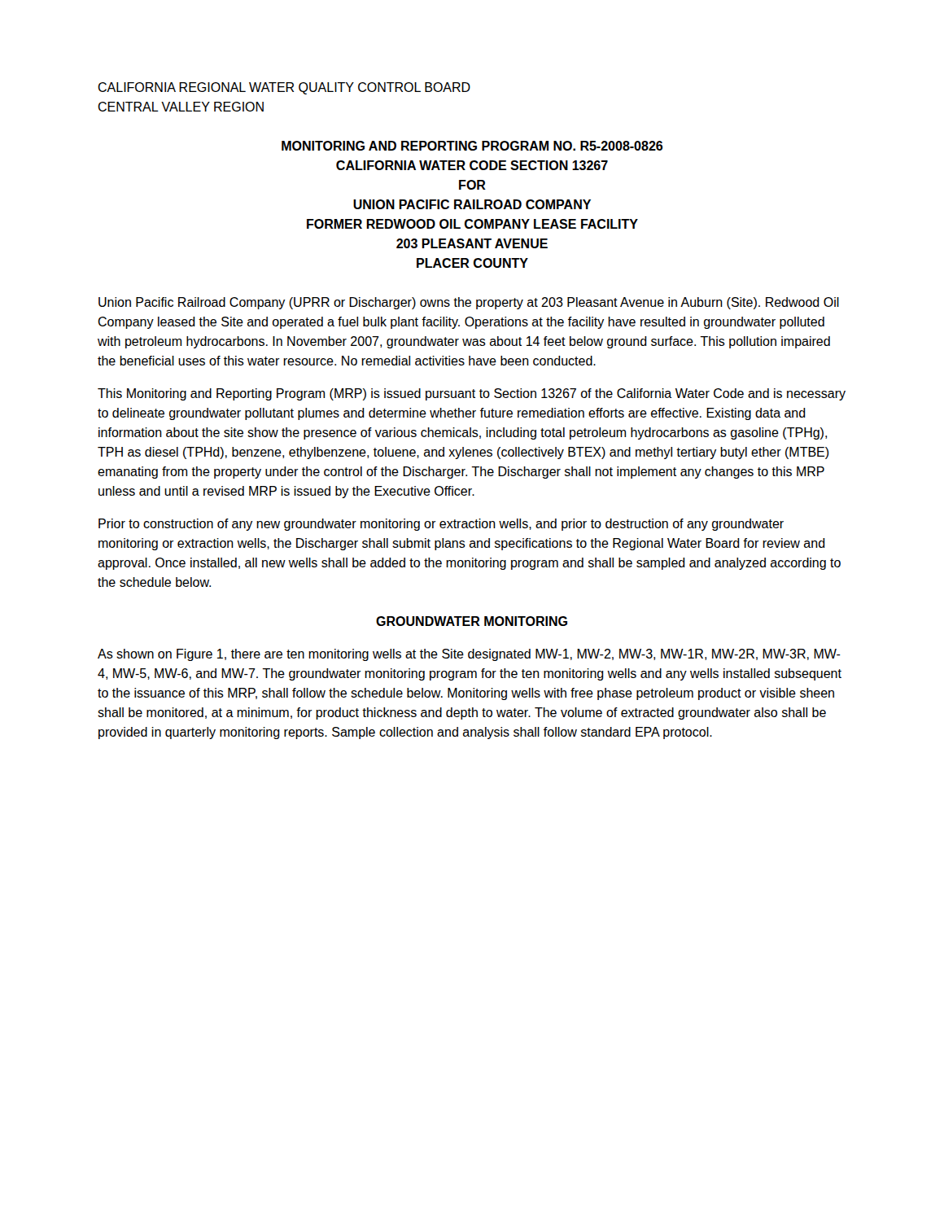California Regional Water Quality Control Board
Central Valley Region
Monitoring and Reporting Program No. R5-2008-0826
California Water Code Section 13267
for
Union Pacific Railroad Company
Former Redwood Oil Company Lease Facility
203 Pleasant Avenue
Placer County
Union Pacific Railroad Company (UPRR or Discharger) owns the property at 203 Pleasant Avenue in Auburn (Site). Redwood Oil Company leased the Site and operated a fuel bulk plant facility. Operations at the facility have resulted in groundwater polluted with petroleum hydrocarbons. In November 2007, groundwater was about 14 feet below ground surface. This pollution impaired the beneficial uses of this water resource. No remedial activities have been conducted.
This Monitoring and Reporting Program (MRP) is issued pursuant to Section 13267 of the California Water Code and is necessary to delineate groundwater pollutant plumes and determine whether future remediation efforts are effective. Existing data and information about the site show the presence of various chemicals, including total petroleum hydrocarbons as gasoline (TPHg), TPH as diesel (TPHd), benzene, ethylbenzene, toluene, and xylenes (collectively BTEX) and methyl tertiary butyl ether (MTBE) emanating from the property under the control of the Discharger. The Discharger shall not implement any changes to this MRP unless and until a revised MRP is issued by the Executive Officer.
Prior to construction of any new groundwater monitoring or extraction wells, and prior to destruction of any groundwater monitoring or extraction wells, the Discharger shall submit plans and specifications to the Regional Water Board for review and approval. Once installed, all new wells shall be added to the monitoring program and shall be sampled and analyzed according to the schedule below.
Groundwater Monitoring
As shown on Figure 1, there are ten monitoring wells at the Site designated MW-1, MW-2, MW-3, MW-1R, MW-2R, MW-3R, MW-4, MW-5, MW-6, and MW-7. The groundwater monitoring program for the ten monitoring wells and any wells installed subsequent to the issuance of this MRP, shall follow the schedule below. Monitoring wells with free phase petroleum product or visible sheen shall be monitored, at a minimum, for product thickness and depth to water. The volume of extracted groundwater also shall be provided in quarterly monitoring reports. Sample collection and analysis shall follow standard EPA protocol.